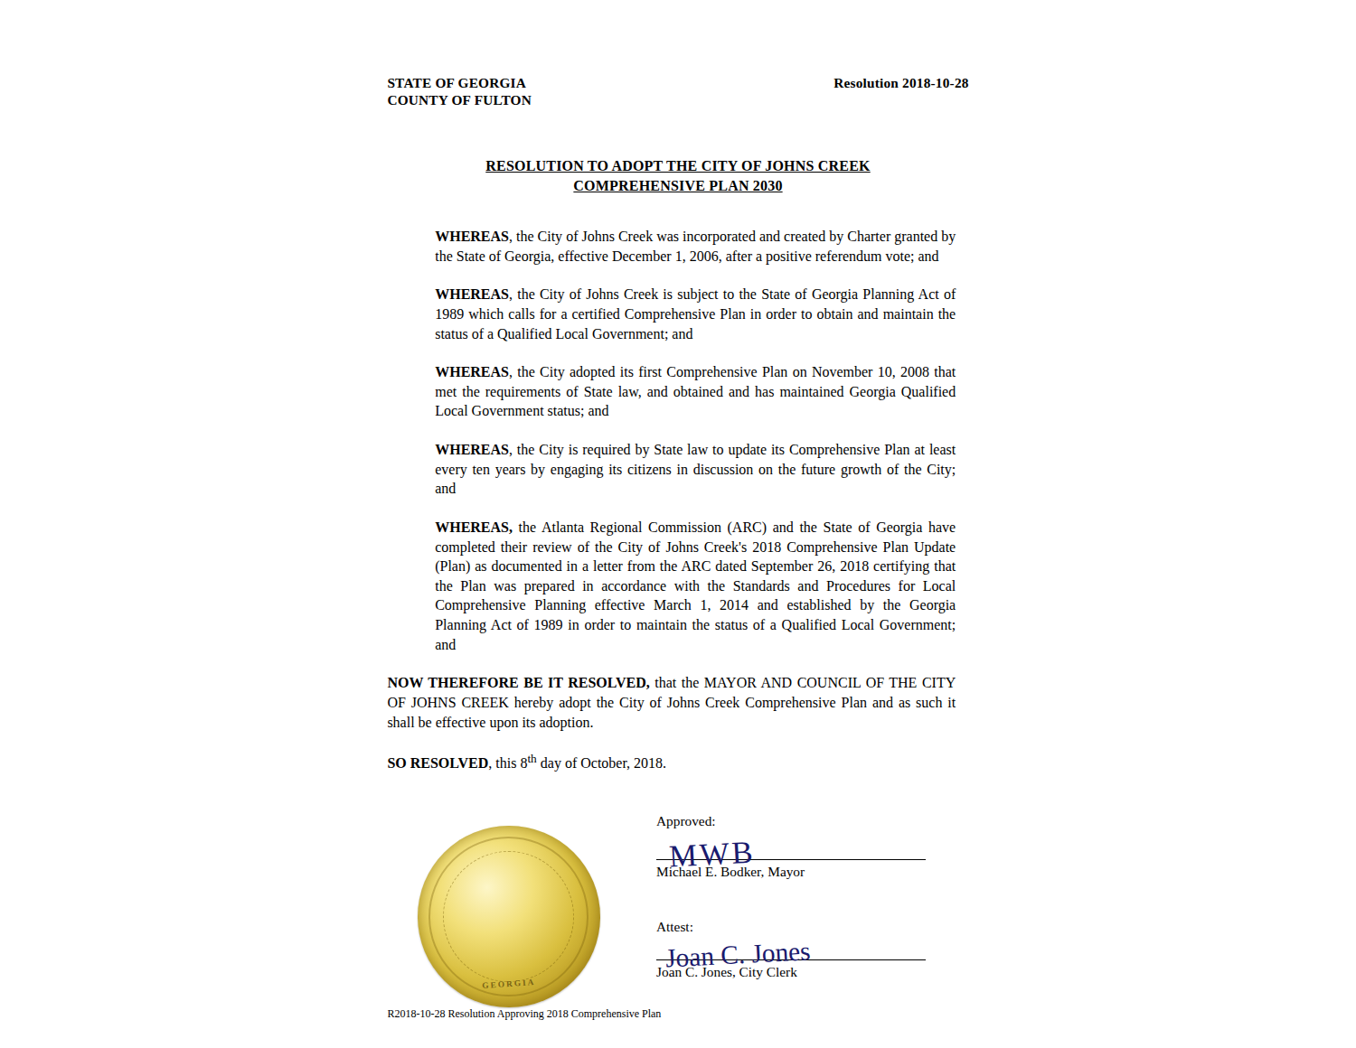STATE OF GEORGIA
COUNTY OF FULTON
Resolution 2018-10-28
RESOLUTION TO ADOPT THE CITY OF JOHNS CREEK
COMPREHENSIVE PLAN 2030
WHEREAS, the City of Johns Creek was incorporated and created by Charter granted by the State of Georgia, effective December 1, 2006, after a positive referendum vote; and
WHEREAS, the City of Johns Creek is subject to the State of Georgia Planning Act of 1989 which calls for a certified Comprehensive Plan in order to obtain and maintain the status of a Qualified Local Government; and
WHEREAS, the City adopted its first Comprehensive Plan on November 10, 2008 that met the requirements of State law, and obtained and has maintained Georgia Qualified Local Government status; and
WHEREAS, the City is required by State law to update its Comprehensive Plan at least every ten years by engaging its citizens in discussion on the future growth of the City; and
WHEREAS, the Atlanta Regional Commission (ARC) and the State of Georgia have completed their review of the City of Johns Creek's 2018 Comprehensive Plan Update (Plan) as documented in a letter from the ARC dated September 26, 2018 certifying that the Plan was prepared in accordance with the Standards and Procedures for Local Comprehensive Planning effective March 1, 2014 and established by the Georgia Planning Act of 1989 in order to maintain the status of a Qualified Local Government; and
NOW THEREFORE BE IT RESOLVED, that the MAYOR AND COUNCIL OF THE CITY OF JOHNS CREEK hereby adopt the City of Johns Creek Comprehensive Plan and as such it shall be effective upon its adoption.
SO RESOLVED, this 8th day of October, 2018.
GEORGIA
Approved:
M W B  
Michael E. Bodker, Mayor
Attest:
Joan C. Jones
Joan C. Jones, City Clerk
R2018-10-28 Resolution Approving 2018 Comprehensive Plan